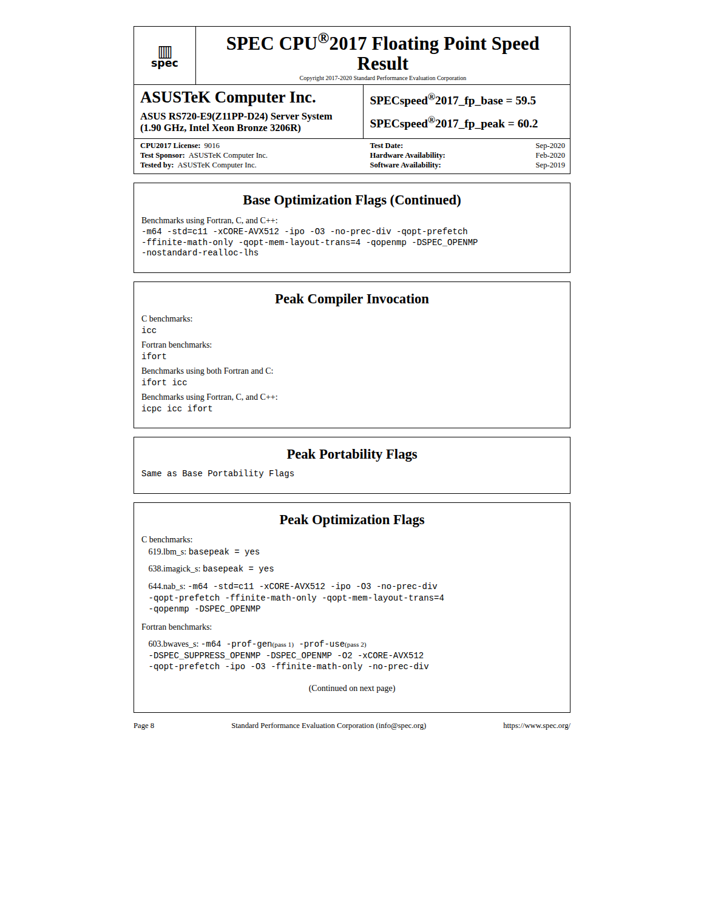▥
spec
SPEC CPU®2017 Floating Point Speed Result
Copyright 2017-2020 Standard Performance Evaluation Corporation
ASUSTeK Computer Inc.
ASUS RS720-E9(Z11PP-D24) Server System
(1.90 GHz, Intel Xeon Bronze 3206R)
SPECspeed®2017_fp_base = 59.5
SPECspeed®2017_fp_peak = 60.2
CPU2017 License: 9016
Test Sponsor: ASUSTeK Computer Inc.
Tested by: ASUSTeK Computer Inc.
Test Date: Sep-2020
Hardware Availability: Feb-2020
Software Availability: Sep-2019
Base Optimization Flags (Continued)
Benchmarks using Fortran, C, and C++:
-m64 -std=c11 -xCORE-AVX512 -ipo -O3 -no-prec-div -qopt-prefetch -ffinite-math-only -qopt-mem-layout-trans=4 -qopenmp -DSPEC_OPENMP -nostandard-realloc-lhs
Peak Compiler Invocation
C benchmarks:
icc
Fortran benchmarks:
ifort
Benchmarks using both Fortran and C:
ifort icc
Benchmarks using Fortran, C, and C++:
icpc icc ifort
Peak Portability Flags
Same as Base Portability Flags
Peak Optimization Flags
C benchmarks:
619.lbm_s: basepeak = yes
638.imagick_s: basepeak = yes
644.nab_s: -m64 -std=c11 -xCORE-AVX512 -ipo -O3 -no-prec-div
-qopt-prefetch -ffinite-math-only -qopt-mem-layout-trans=4 -qopenmp -DSPEC_OPENMP
Fortran benchmarks:
603.bwaves_s: -m64 -prof-gen(pass 1) -prof-use(pass 2)
-DSPEC_SUPPRESS_OPENMP -DSPEC_OPENMP -O2 -xCORE-AVX512 -qopt-prefetch -ipo -O3 -ffinite-math-only -no-prec-div
(Continued on next page)
Page 8
Standard Performance Evaluation Corporation (info@spec.org)
https://www.spec.org/